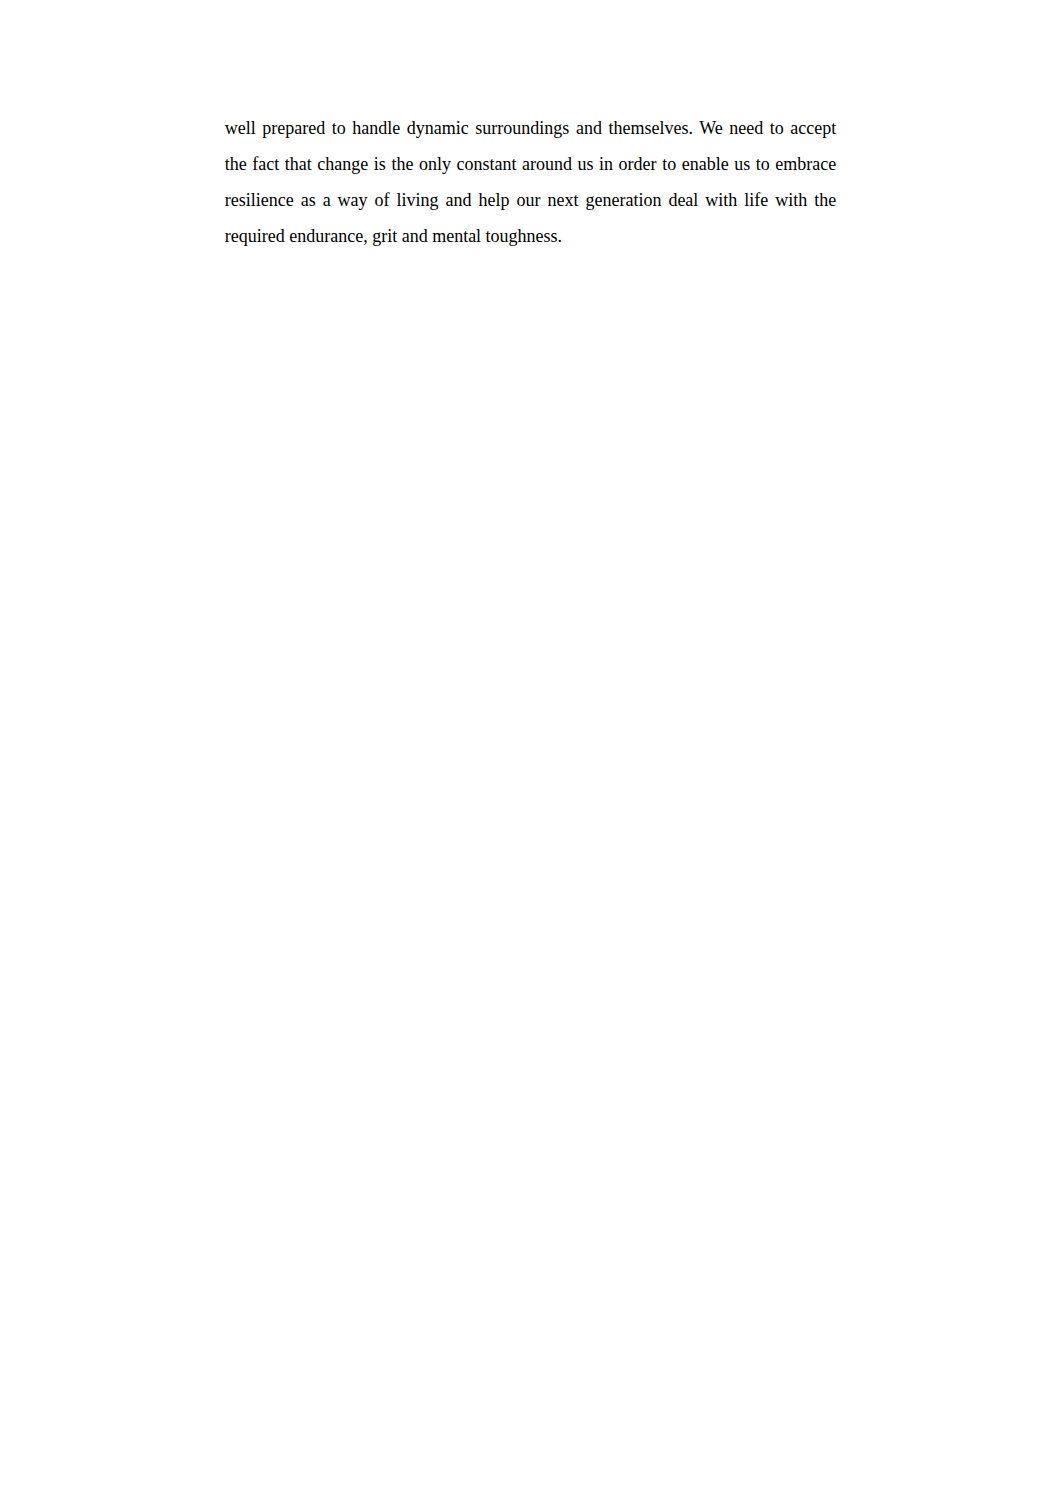well prepared to handle dynamic surroundings and themselves. We need to accept the fact that change is the only constant around us in order to enable us to embrace resilience as a way of living and help our next generation deal with life with the required endurance, grit and mental toughness.